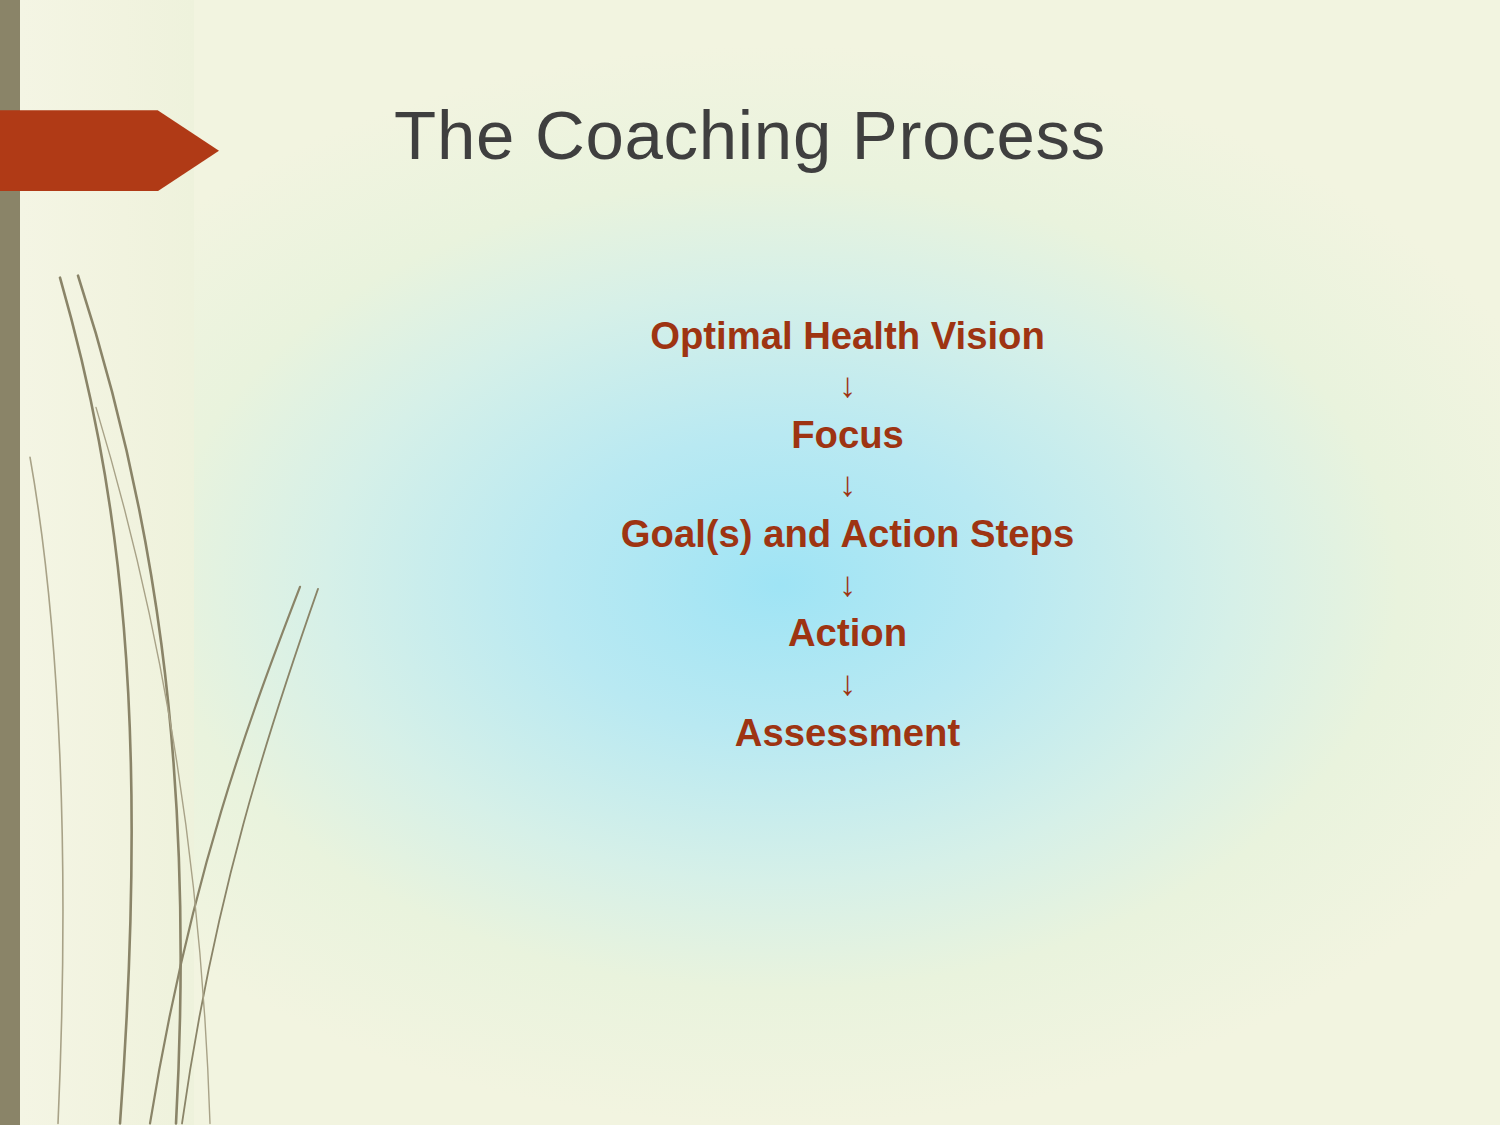The Coaching Process
Optimal Health Vision
↓
Focus
↓
Goal(s) and Action Steps
↓
Action
↓
Assessment